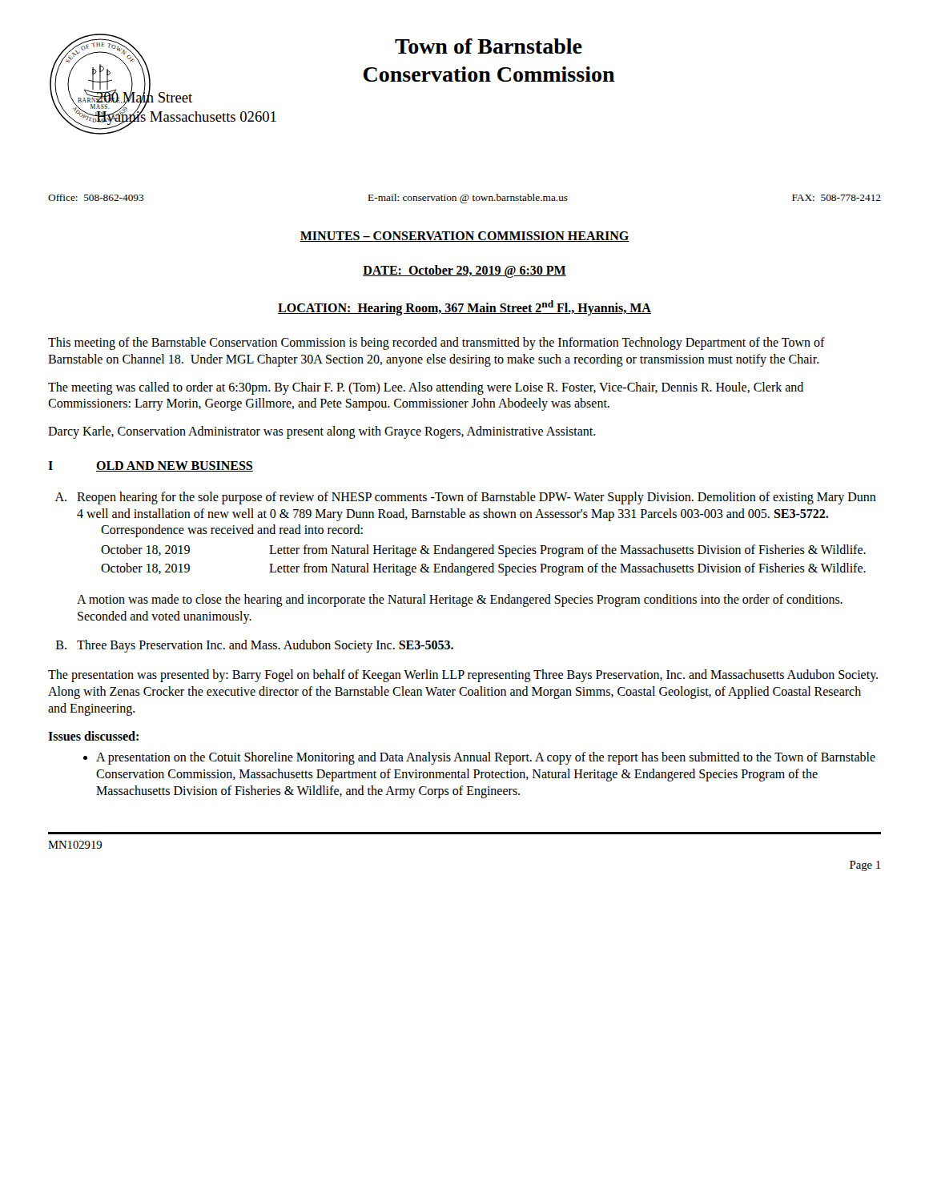SEAL OF THE TOWN OF ADOPTED MAY 4, 1639 BARNSTABLE, MASS. 1639
Town of Barnstable
Conservation Commission
200 Main Street
Hyannis Massachusetts 02601
Office: 508-862-4093 E-mail: conservation @ town.barnstable.ma.us FAX: 508-778-2412
MINUTES – CONSERVATION COMMISSION HEARING
DATE: October 29, 2019 @ 6:30 PM
LOCATION: Hearing Room, 367 Main Street 2nd Fl., Hyannis, MA
This meeting of the Barnstable Conservation Commission is being recorded and transmitted by the Information Technology Department of the Town of Barnstable on Channel 18. Under MGL Chapter 30A Section 20, anyone else desiring to make such a recording or transmission must notify the Chair.
The meeting was called to order at 6:30pm. By Chair F. P. (Tom) Lee. Also attending were Loise R. Foster, Vice-Chair, Dennis R. Houle, Clerk and Commissioners: Larry Morin, George Gillmore, and Pete Sampou. Commissioner John Abodeely was absent.
Darcy Karle, Conservation Administrator was present along with Grayce Rogers, Administrative Assistant.
IOLD AND NEW BUSINESS
Reopen hearing for the sole purpose of review of NHESP comments -Town of Barnstable DPW- Water Supply Division. Demolition of existing Mary Dunn 4 well and installation of new well at 0 & 789 Mary Dunn Road, Barnstable as shown on Assessor's Map 331 Parcels 003-003 and 005. SE3-5722.
Correspondence was received and read into record:
| October 18, 2019 | Letter from Natural Heritage & Endangered Species Program of the Massachusetts Division of Fisheries & Wildlife. |
| October 18, 2019 | Letter from Natural Heritage & Endangered Species Program of the Massachusetts Division of Fisheries & Wildlife. |
A motion was made to close the hearing and incorporate the Natural Heritage & Endangered Species Program conditions into the order of conditions.
Seconded and voted unanimously.
Three Bays Preservation Inc. and Mass. Audubon Society Inc. SE3-5053.
The presentation was presented by: Barry Fogel on behalf of Keegan Werlin LLP representing Three Bays Preservation, Inc. and Massachusetts Audubon Society. Along with Zenas Crocker the executive director of the Barnstable Clean Water Coalition and Morgan Simms, Coastal Geologist, of Applied Coastal Research and Engineering.
Issues discussed:
A presentation on the Cotuit Shoreline Monitoring and Data Analysis Annual Report. A copy of the report has been submitted to the Town of Barnstable Conservation Commission, Massachusetts Department of Environmental Protection, Natural Heritage & Endangered Species Program of the Massachusetts Division of Fisheries & Wildlife, and the Army Corps of Engineers.
MN102919 Page 1